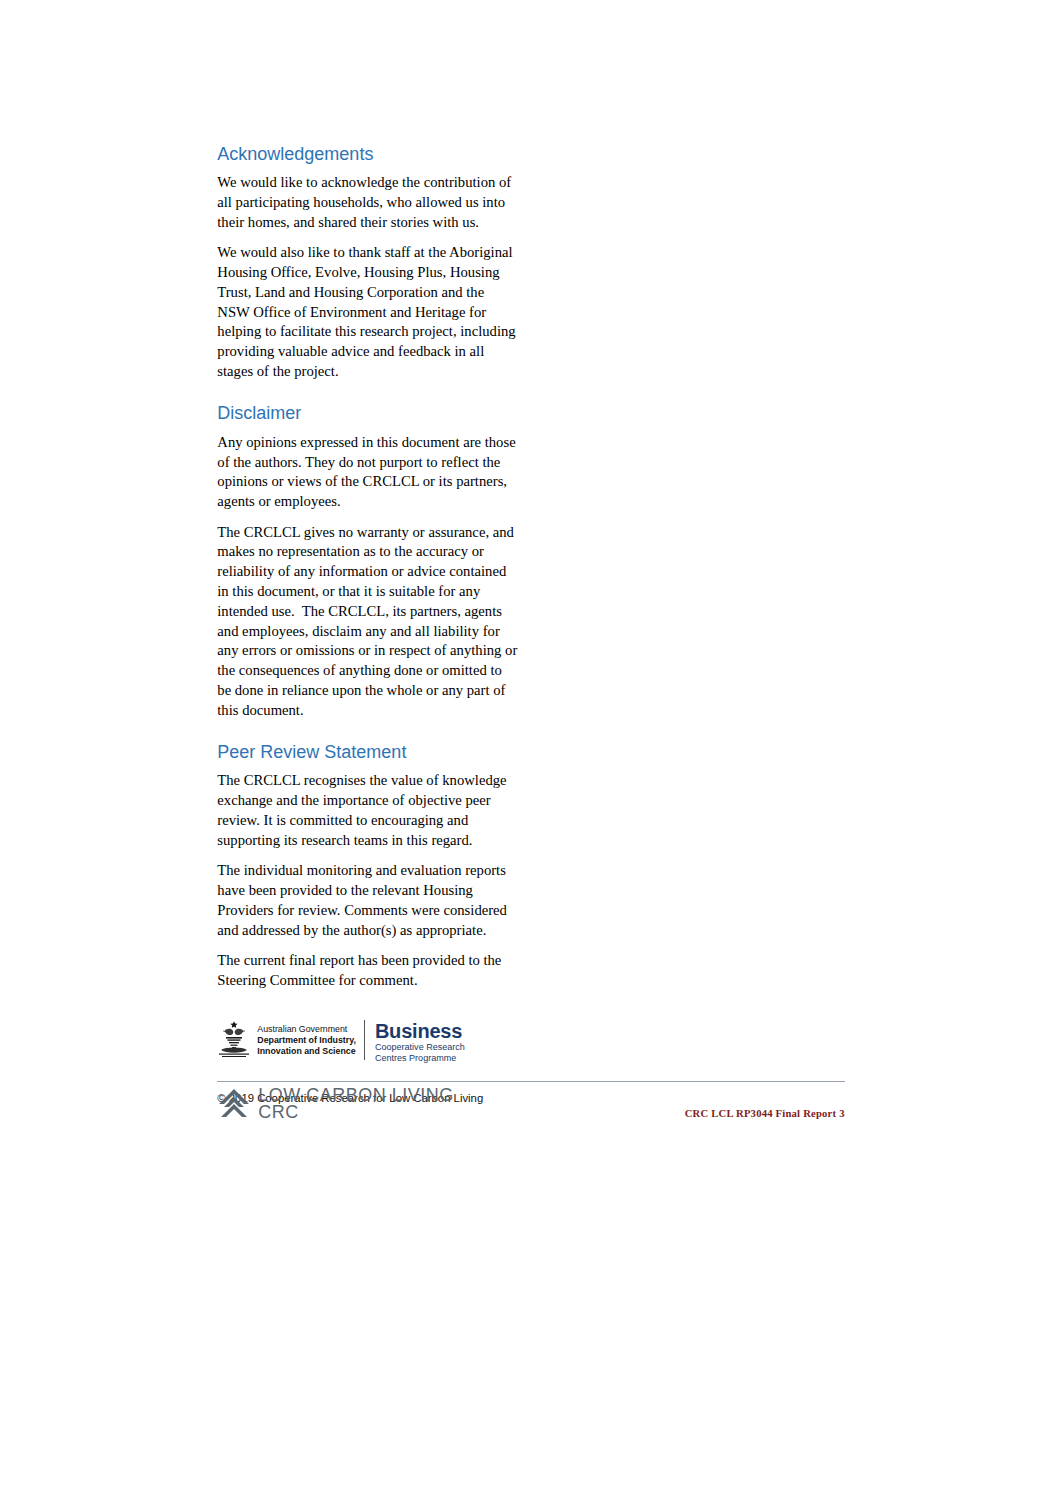Acknowledgements
We would like to acknowledge the contribution of all participating households, who allowed us into their homes, and shared their stories with us.
We would also like to thank staff at the Aboriginal Housing Office, Evolve, Housing Plus, Housing Trust, Land and Housing Corporation and the NSW Office of Environment and Heritage for helping to facilitate this research project, including providing valuable advice and feedback in all stages of the project.
Disclaimer
Any opinions expressed in this document are those of the authors. They do not purport to reflect the opinions or views of the CRCLCL or its partners, agents or employees.
The CRCLCL gives no warranty or assurance, and makes no representation as to the accuracy or reliability of any information or advice contained in this document, or that it is suitable for any intended use. The CRCLCL, its partners, agents and employees, disclaim any and all liability for any errors or omissions or in respect of anything or the consequences of anything done or omitted to be done in reliance upon the whole or any part of this document.
Peer Review Statement
The CRCLCL recognises the value of knowledge exchange and the importance of objective peer review. It is committed to encouraging and supporting its research teams in this regard.
The individual monitoring and evaluation reports have been provided to the relevant Housing Providers for review. Comments were considered and addressed by the author(s) as appropriate.
The current final report has been provided to the Steering Committee for comment.
Australian Government
Department of Industry,
Innovation and Science
Business
Cooperative Research
Centres Programme
© 2019 Cooperative Research for Low Carbon Living
LOW CARBON LIVING
CRC
CRC LCL RP3044 Final Report 3